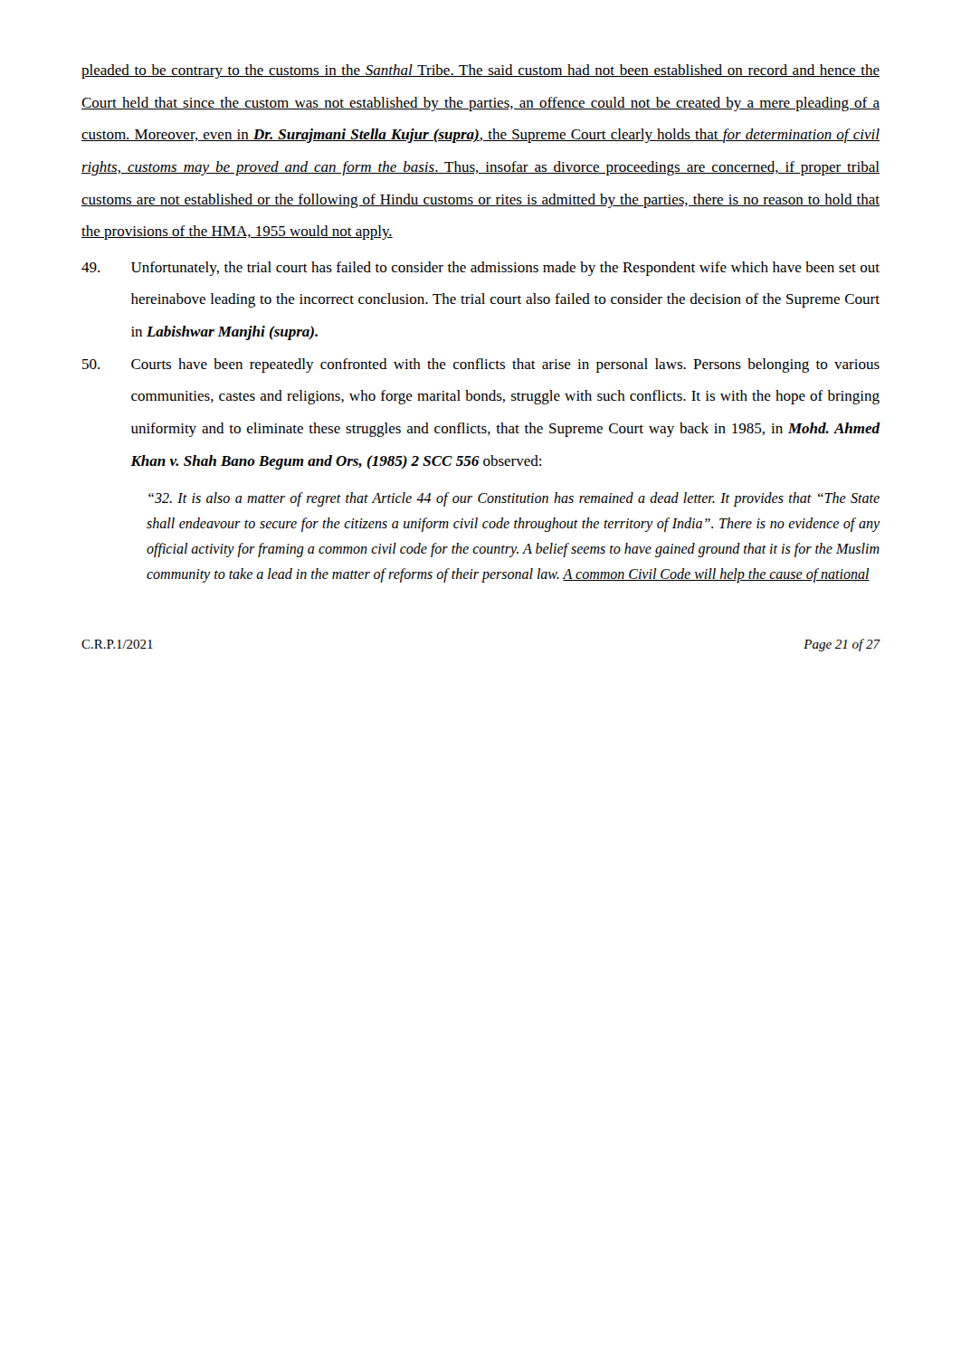pleaded to be contrary to the customs in the Santhal Tribe. The said custom had not been established on record and hence the Court held that since the custom was not established by the parties, an offence could not be created by a mere pleading of a custom. Moreover, even in Dr. Surajmani Stella Kujur (supra), the Supreme Court clearly holds that for determination of civil rights, customs may be proved and can form the basis. Thus, insofar as divorce proceedings are concerned, if proper tribal customs are not established or the following of Hindu customs or rites is admitted by the parties, there is no reason to hold that the provisions of the HMA, 1955 would not apply.
49. Unfortunately, the trial court has failed to consider the admissions made by the Respondent wife which have been set out hereinabove leading to the incorrect conclusion. The trial court also failed to consider the decision of the Supreme Court in Labishwar Manjhi (supra).
50. Courts have been repeatedly confronted with the conflicts that arise in personal laws. Persons belonging to various communities, castes and religions, who forge marital bonds, struggle with such conflicts. It is with the hope of bringing uniformity and to eliminate these struggles and conflicts, that the Supreme Court way back in 1985, in Mohd. Ahmed Khan v. Shah Bano Begum and Ors, (1985) 2 SCC 556 observed:
“32. It is also a matter of regret that Article 44 of our Constitution has remained a dead letter. It provides that “The State shall endeavour to secure for the citizens a uniform civil code throughout the territory of India”. There is no evidence of any official activity for framing a common civil code for the country. A belief seems to have gained ground that it is for the Muslim community to take a lead in the matter of reforms of their personal law. A common Civil Code will help the cause of national
C.R.P.1/2021 Page 21 of 27